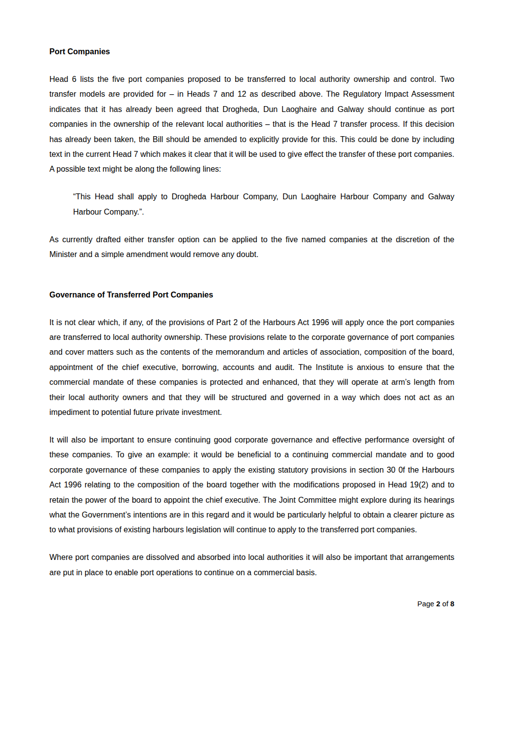Port Companies
Head 6 lists the five port companies proposed to be transferred to local authority ownership and control. Two transfer models are provided for – in Heads 7 and 12 as described above. The Regulatory Impact Assessment indicates that it has already been agreed that Drogheda, Dun Laoghaire and Galway should continue as port companies in the ownership of the relevant local authorities – that is the Head 7 transfer process. If this decision has already been taken, the Bill should be amended to explicitly provide for this. This could be done by including text in the current Head 7 which makes it clear that it will be used to give effect the transfer of these port companies. A possible text might be along the following lines:
“This Head shall apply to Drogheda Harbour Company, Dun Laoghaire Harbour Company and Galway Harbour Company.”.
As currently drafted either transfer option can be applied to the five named companies at the discretion of the Minister and a simple amendment would remove any doubt.
Governance of Transferred Port Companies
It is not clear which, if any, of the provisions of Part 2 of the Harbours Act 1996 will apply once the port companies are transferred to local authority ownership. These provisions relate to the corporate governance of port companies and cover matters such as the contents of the memorandum and articles of association, composition of the board, appointment of the chief executive, borrowing, accounts and audit. The Institute is anxious to ensure that the commercial mandate of these companies is protected and enhanced, that they will operate at arm’s length from their local authority owners and that they will be structured and governed in a way which does not act as an impediment to potential future private investment.
It will also be important to ensure continuing good corporate governance and effective performance oversight of these companies. To give an example: it would be beneficial to a continuing commercial mandate and to good corporate governance of these companies to apply the existing statutory provisions in section 30 0f the Harbours Act 1996 relating to the composition of the board together with the modifications proposed in Head 19(2) and to retain the power of the board to appoint the chief executive. The Joint Committee might explore during its hearings what the Government’s intentions are in this regard and it would be particularly helpful to obtain a clearer picture as to what provisions of existing harbours legislation will continue to apply to the transferred port companies.
Where port companies are dissolved and absorbed into local authorities it will also be important that arrangements are put in place to enable port operations to continue on a commercial basis.
Page 2 of 8